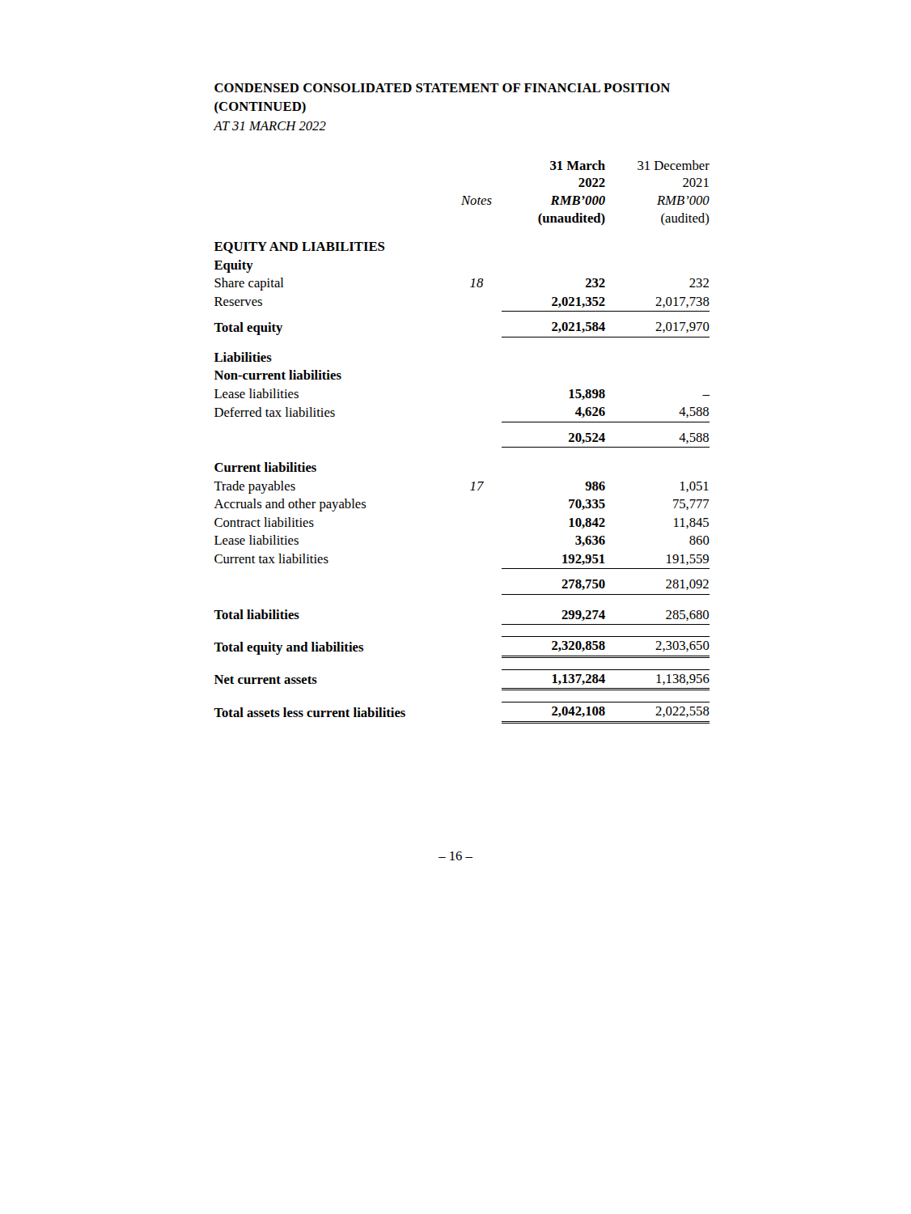CONDENSED CONSOLIDATED STATEMENT OF FINANCIAL POSITION (CONTINUED)
AT 31 MARCH 2022
| | | 31 March | 31 December |
| | | 2022 | 2021 |
| | Notes | RMB’000 | RMB’000 |
| | | (unaudited) | (audited) |
| EQUITY AND LIABILITIES | | | |
| Equity | | | |
| Share capital | 18 | 232 | 232 |
| Reserves | | 2,021,352 | 2,017,738 |
| Total equity | | 2,021,584 | 2,017,970 |
| Liabilities | | | |
| Non-current liabilities | | | |
| Lease liabilities | | 15,898 | – |
| Deferred tax liabilities | | 4,626 | 4,588 |
| | | 20,524 | 4,588 |
| Current liabilities | | | |
| Trade payables | 17 | 986 | 1,051 |
| Accruals and other payables | | 70,335 | 75,777 |
| Contract liabilities | | 10,842 | 11,845 |
| Lease liabilities | | 3,636 | 860 |
| Current tax liabilities | | 192,951 | 191,559 |
| | | 278,750 | 281,092 |
| Total liabilities | | 299,274 | 285,680 |
| Total equity and liabilities | | 2,320,858 | 2,303,650 |
| Net current assets | | 1,137,284 | 1,138,956 |
| Total assets less current liabilities | | 2,042,108 | 2,022,558 |
– 16 –